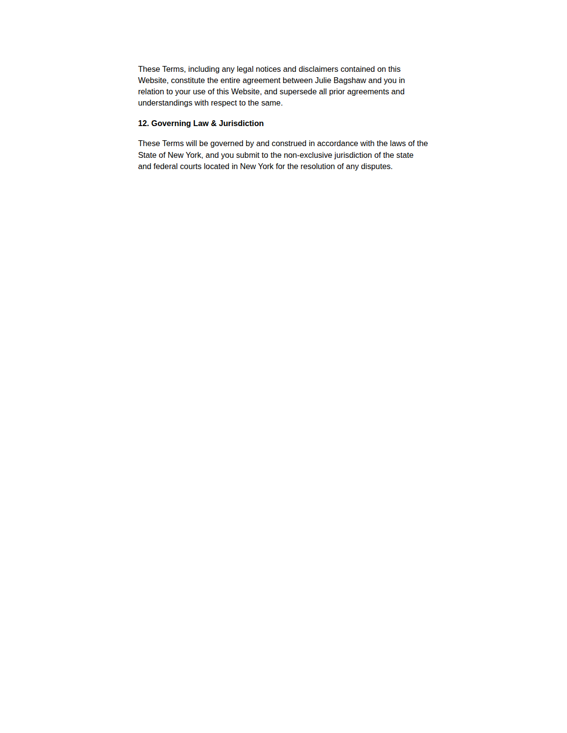These Terms, including any legal notices and disclaimers contained on this Website, constitute the entire agreement between Julie Bagshaw and you in relation to your use of this Website, and supersede all prior agreements and understandings with respect to the same.
12. Governing Law & Jurisdiction
These Terms will be governed by and construed in accordance with the laws of the State of New York, and you submit to the non-exclusive jurisdiction of the state and federal courts located in New York for the resolution of any disputes.